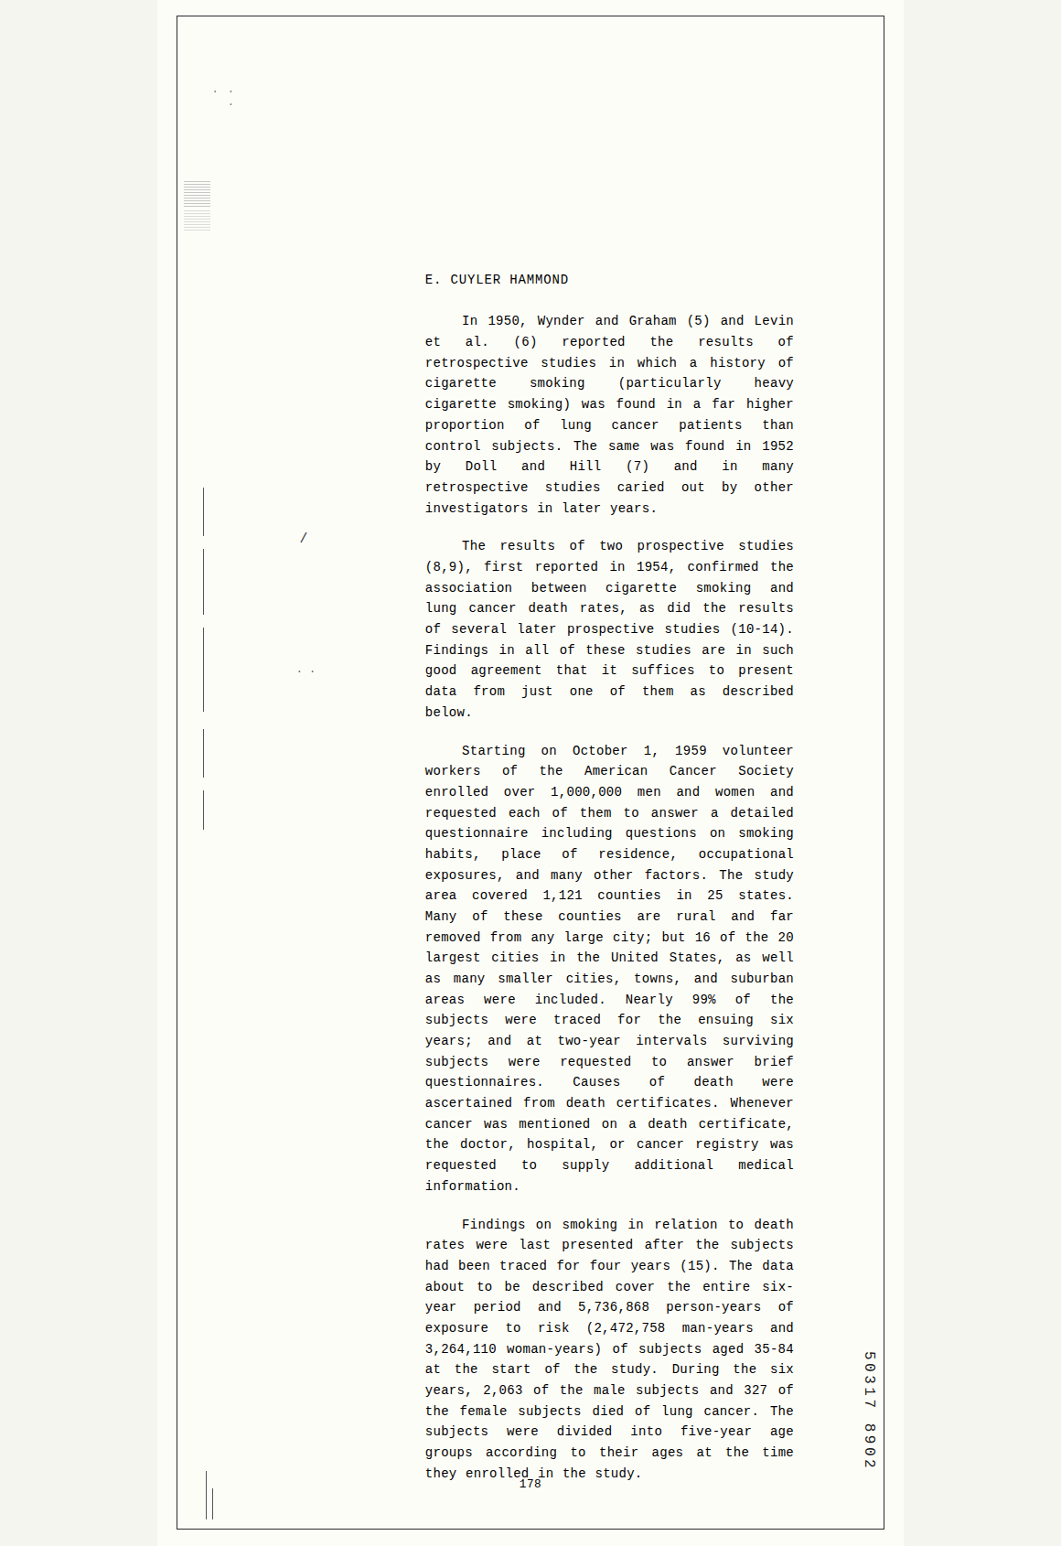. .
.
/
. .
E. CUYLER HAMMOND
In 1950, Wynder and Graham (5) and Levin et al. (6) reported the results of retrospective studies in which a history of cigarette smoking (particularly heavy cigarette smoking) was found in a far higher proportion of lung cancer patients than control subjects. The same was found in 1952 by Doll and Hill (7) and in many retrospective studies caried out by other investigators in later years.
The results of two prospective studies (8,9), first reported in 1954, confirmed the association between cigarette smoking and lung cancer death rates, as did the results of several later prospective studies (10-14). Findings in all of these studies are in such good agreement that it suffices to present data from just one of them as described below.
Starting on October 1, 1959 volunteer workers of the American Cancer Society enrolled over 1,000,000 men and women and requested each of them to answer a detailed questionnaire including questions on smoking habits, place of residence, occupational exposures, and many other factors. The study area covered 1,121 counties in 25 states. Many of these counties are rural and far removed from any large city; but 16 of the 20 largest cities in the United States, as well as many smaller cities, towns, and suburban areas were included. Nearly 99% of the subjects were traced for the ensuing six years; and at two-year intervals surviving subjects were requested to answer brief questionnaires. Causes of death were ascertained from death certificates. Whenever cancer was mentioned on a death certificate, the doctor, hospital, or cancer registry was requested to supply additional medical information.
Findings on smoking in relation to death rates were last presented after the subjects had been traced for four years (15). The data about to be described cover the entire six-year period and 5,736,868 person-years of exposure to risk (2,472,758 man-years and 3,264,110 woman-years) of subjects aged 35-84 at the start of the study. During the six years, 2,063 of the male subjects and 327 of the female subjects died of lung cancer. The subjects were divided into five-year age groups according to their ages at the time they enrolled in the study.
178
50317 8902